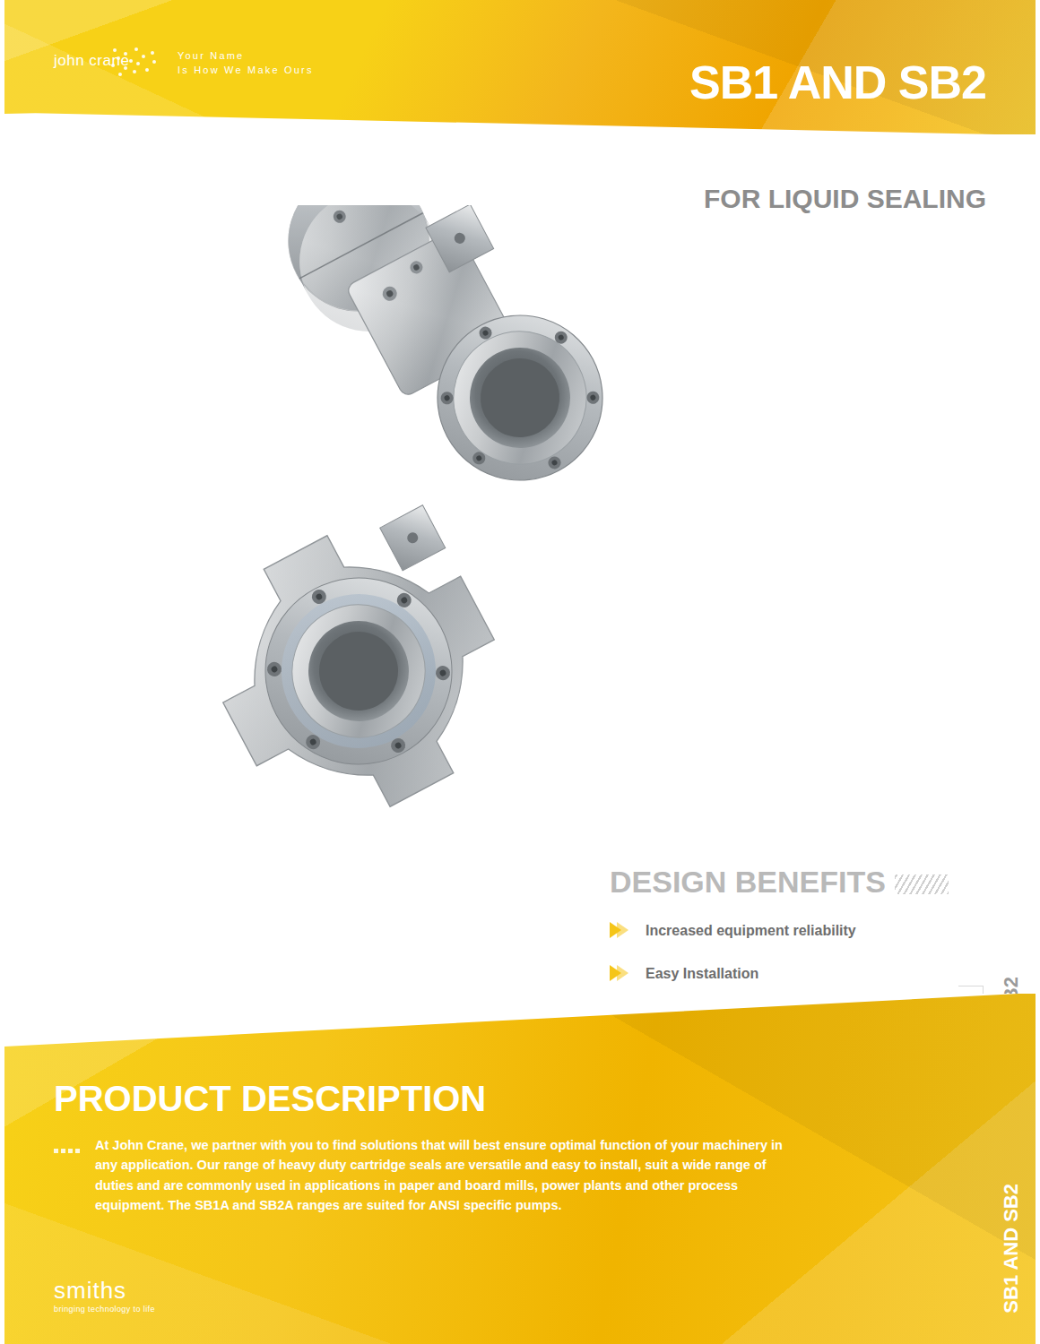john crane
Your Name
Is How We Make Ours
SB1 and SB2
For Liquid Sealing
Design Benefits
Increased equipment reliability
Easy Installation
Cover wide range of duties
SB1 and SB2
Product Description
At John Crane, we partner with you to find solutions that will best ensure optimal function of your machinery in any application. Our range of heavy duty cartridge seals are versatile and easy to install, suit a wide range of duties and are commonly used in applications in paper and board mills, power plants and other process equipment. The SB1A and SB2A ranges are suited for ANSI specific pumps.
smiths
bringing technology to life
SB1 and SB2